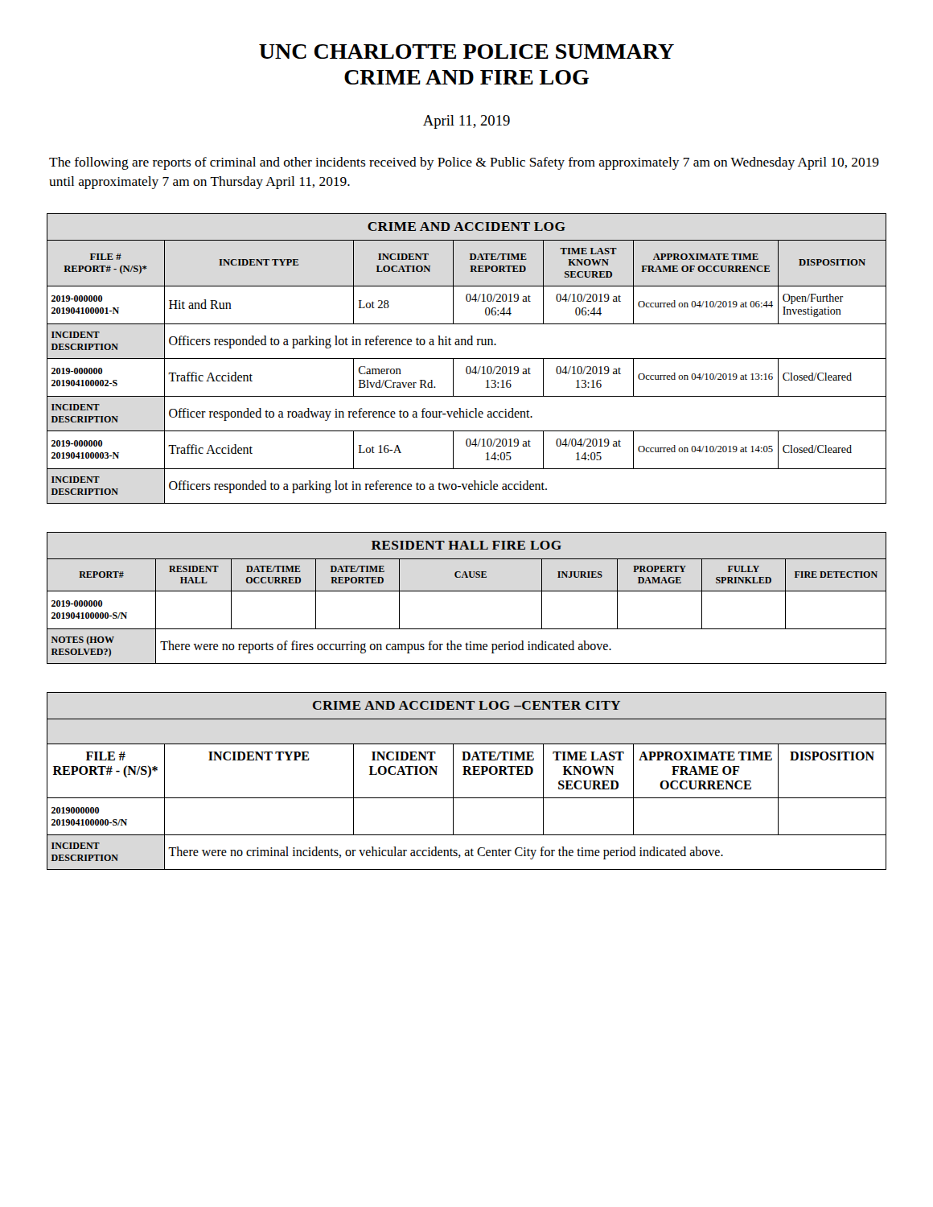UNC CHARLOTTE POLICE SUMMARY
CRIME AND FIRE LOG
April 11, 2019
The following are reports of criminal and other incidents received by Police & Public Safety from approximately 7 am on Wednesday April 10, 2019 until approximately 7 am on Thursday April 11, 2019.
CRIME AND ACCIDENT LOG
| FILE # REPORT# - (N/S)* | INCIDENT TYPE | INCIDENT LOCATION | DATE/TIME REPORTED | TIME LAST KNOWN SECURED | APPROXIMATE TIME FRAME OF OCCURRENCE | DISPOSITION |
| --- | --- | --- | --- | --- | --- | --- |
| 2019-000000 201904100001-N | Hit and Run | Lot 28 | 04/10/2019 at 06:44 | 04/10/2019 at 06:44 | Occurred on 04/10/2019 at 06:44 | Open/Further Investigation |
| INCIDENT DESCRIPTION | Officers responded to a parking lot in reference to a hit and run. |
| 2019-000000 201904100002-S | Traffic Accident | Cameron Blvd/Craver Rd. | 04/10/2019 at 13:16 | 04/10/2019 at 13:16 | Occurred on 04/10/2019 at 13:16 | Closed/Cleared |
| INCIDENT DESCRIPTION | Officer responded to a roadway in reference to a four-vehicle accident. |
| 2019-000000 201904100003-N | Traffic Accident | Lot 16-A | 04/10/2019 at 14:05 | 04/04/2019 at 14:05 | Occurred on 04/10/2019 at 14:05 | Closed/Cleared |
| INCIDENT DESCRIPTION | Officers responded to a parking lot in reference to a two-vehicle accident. |
RESIDENT HALL FIRE LOG
| REPORT# | RESIDENT HALL | DATE/TIME OCCURRED | DATE/TIME REPORTED | CAUSE | INJURIES | PROPERTY DAMAGE | FULLY SPRINKLED | FIRE DETECTION |
| --- | --- | --- | --- | --- | --- | --- | --- | --- |
| 2019-000000 201904100000-S/N | | | | | | | | |
| NOTES (HOW RESOLVED?) | There were no reports of fires occurring on campus for the time period indicated above. |
CRIME AND ACCIDENT LOG –CENTER CITY
| FILE # REPORT# - (N/S)* | INCIDENT TYPE | INCIDENT LOCATION | DATE/TIME REPORTED | TIME LAST KNOWN SECURED | APPROXIMATE TIME FRAME OF OCCURRENCE | DISPOSITION |
| --- | --- | --- | --- | --- | --- | --- |
| 2019000000 201904100000-S/N | | | | | | |
| INCIDENT DESCRIPTION | There were no criminal incidents, or vehicular accidents, at Center City for the time period indicated above. |